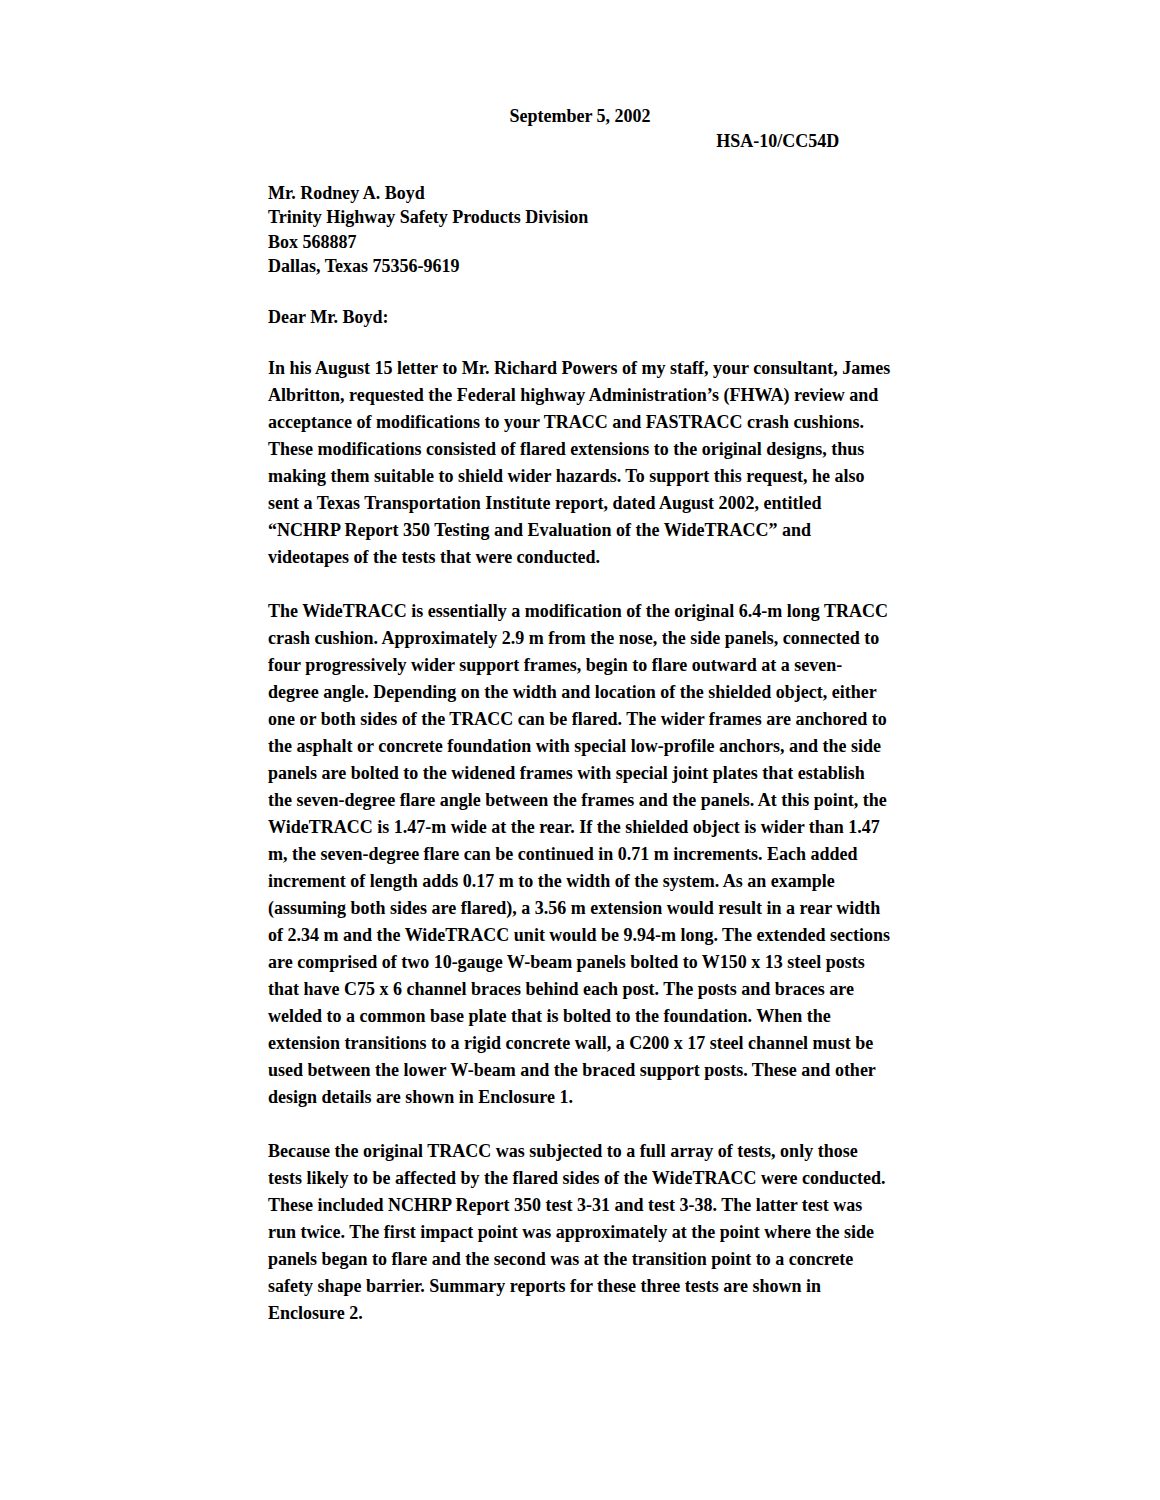September 5, 2002
HSA-10/CC54D
Mr. Rodney A. Boyd
Trinity Highway Safety Products Division
Box 568887
Dallas, Texas 75356-9619
Dear Mr. Boyd:
In his August 15 letter to Mr. Richard Powers of my staff, your consultant, James Albritton, requested the Federal highway Administration’s (FHWA) review and acceptance of modifications to your TRACC and FASTRACC crash cushions. These modifications consisted of flared extensions to the original designs, thus making them suitable to shield wider hazards. To support this request, he also sent a Texas Transportation Institute report, dated August 2002, entitled “NCHRP Report 350 Testing and Evaluation of the WideTRACC” and videotapes of the tests that were conducted.
The WideTRACC is essentially a modification of the original 6.4-m long TRACC crash cushion. Approximately 2.9 m from the nose, the side panels, connected to four progressively wider support frames, begin to flare outward at a seven-degree angle. Depending on the width and location of the shielded object, either one or both sides of the TRACC can be flared. The wider frames are anchored to the asphalt or concrete foundation with special low-profile anchors, and the side panels are bolted to the widened frames with special joint plates that establish the seven-degree flare angle between the frames and the panels. At this point, the WideTRACC is 1.47-m wide at the rear. If the shielded object is wider than 1.47 m, the seven-degree flare can be continued in 0.71 m increments. Each added increment of length adds 0.17 m to the width of the system. As an example (assuming both sides are flared), a 3.56 m extension would result in a rear width of 2.34 m and the WideTRACC unit would be 9.94-m long. The extended sections are comprised of two 10-gauge W-beam panels bolted to W150 x 13 steel posts that have C75 x 6 channel braces behind each post. The posts and braces are welded to a common base plate that is bolted to the foundation. When the extension transitions to a rigid concrete wall, a C200 x 17 steel channel must be used between the lower W-beam and the braced support posts. These and other design details are shown in Enclosure 1.
Because the original TRACC was subjected to a full array of tests, only those tests likely to be affected by the flared sides of the WideTRACC were conducted. These included NCHRP Report 350 test 3-31 and test 3-38. The latter test was run twice. The first impact point was approximately at the point where the side panels began to flare and the second was at the transition point to a concrete safety shape barrier. Summary reports for these three tests are shown in Enclosure 2.